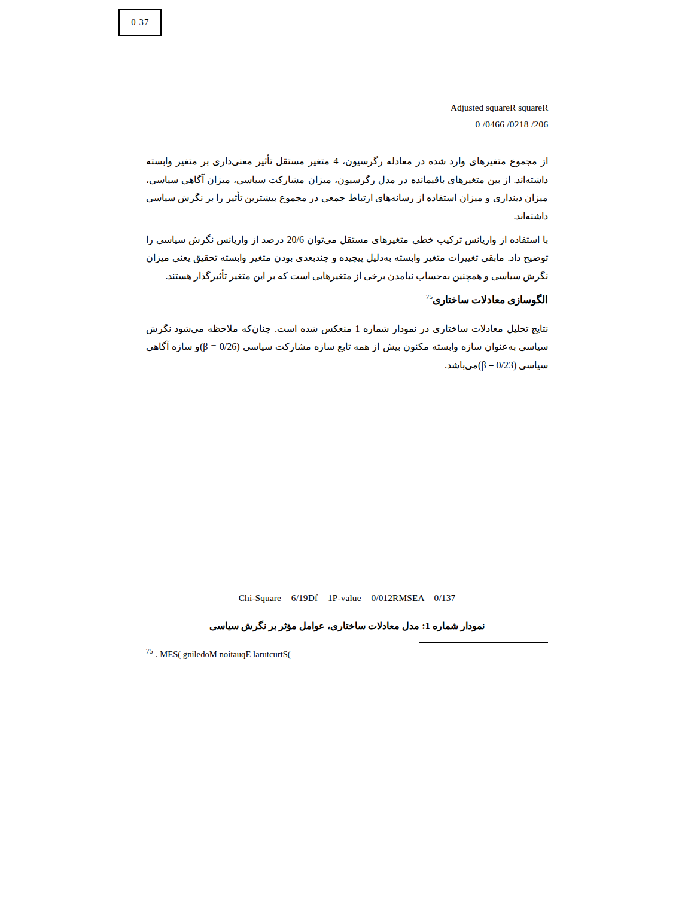0 37
Adjusted squareR squareR
0 /0466 /0218 /206
از مجموع متغیرهای وارد شده در معادله رگرسیون، 4 متغیر مستقل تأثیر معنی‌داری بر متغیر وابسته داشته‌اند. از بین متغیرهای باقیمانده در مدل رگرسیون، میزان مشارکت سیاسی، میزان آگاهی سیاسی، میزان دینداری و میزان استفاده از رسانه‌های ارتباط جمعی در مجموع بیشترین تأثیر را بر نگرش سیاسی داشته‌اند.
با استفاده از واریانس ترکیب خطی متغیرهای مستقل می‌توان 20/6 درصد از واریانس نگرش سیاسی را توضیح داد. مابقی تغییرات متغیر وابسته به‌دلیل پیچیده و چندبعدی بودن متغیر وابسته تحقیق یعنی میزان نگرش سیاسی و همچنین به‌حساب نیامدن برخی از متغیرهایی است که بر این متغیر تأثیرگذار هستند.
الگوسازی معادلات ساختاری75
نتایج تحلیل معادلات ساختاری در نمودار شماره 1 منعکس شده است. چنان‌که ملاحظه می‌شود نگرش سیاسی به‌عنوان سازه وابسته مکنون بیش از همه تابع سازه مشارکت سیاسی (β = 0/26)و سازه آگاهی سیاسی (β = 0/23)می‌باشد.
Chi-Square = 6/19Df = 1P-value = 0/012RMSEA = 0/137
نمودار شماره 1: مدل معادلات ساختاری، عوامل مؤثر بر نگرش سیاسی
75. MES( gniledoM noitauqE larutcurtS(